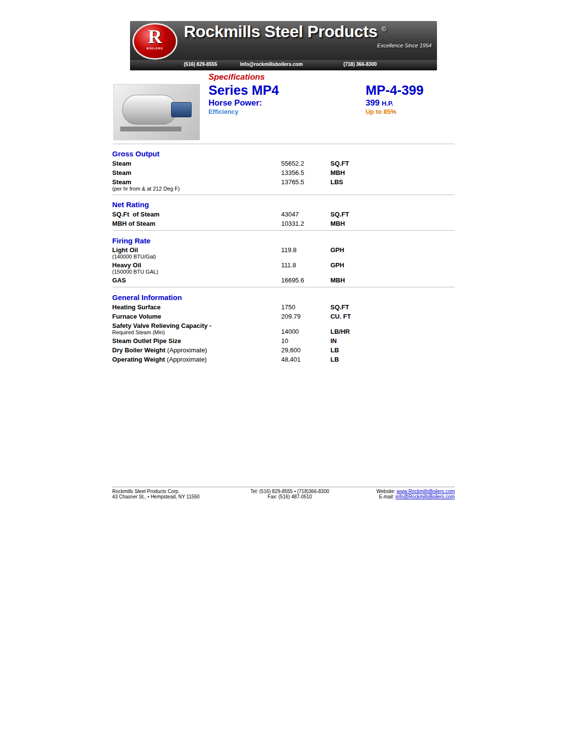R BOILERS
Rockmills Steel Products ©
Excellence Since 1954
(516) 829-8555 Info@rockmillsboilers.com (718) 366-8300
Specifications
Series MP4 MP-4-399
Horse Power: 399 H.P.
Efficiency Up to 85%
Gross Output
| Steam | 55652.2 | SQ.FT |
| Steam | 13356.5 | MBH |
| Steam (per hr from & at 212 Deg F) | 13765.5 | LBS |
Net Rating
| SQ.Ft of Steam | 43047 | SQ.FT |
| MBH of Steam | 10331.2 | MBH |
Firing Rate
| Light Oil (140000 BTU/Gal) | 119.8 | GPH |
| Heavy Oil (150000 BTU GAL) | 111.8 | GPH |
| GAS | 16695.6 | MBH |
General Information
| Heating Surface | 1750 | SQ.FT |
| Furnace Volume | 209.79 | CU. FT |
| Safety Valve Relieving Capacity - Required Steam (Min) | 14000 | LB/HR |
| Steam Outlet Pipe Size | 10 | IN |
| Dry Boiler Weight (Approximate) | 29,600 | LB |
| Operating Weight (Approximate) | 48,401 | LB |
| Rockmills Steel Products Corp. | Tel: (516) 829-8555 • (718)366-8300 | Website: www.RockmillsBoilers.com |
| 43 Chasner St., • Hempstead, NY 11550 | Fax: (516) 487-0510 | E-mail: info@RockmillsBoilers.com |